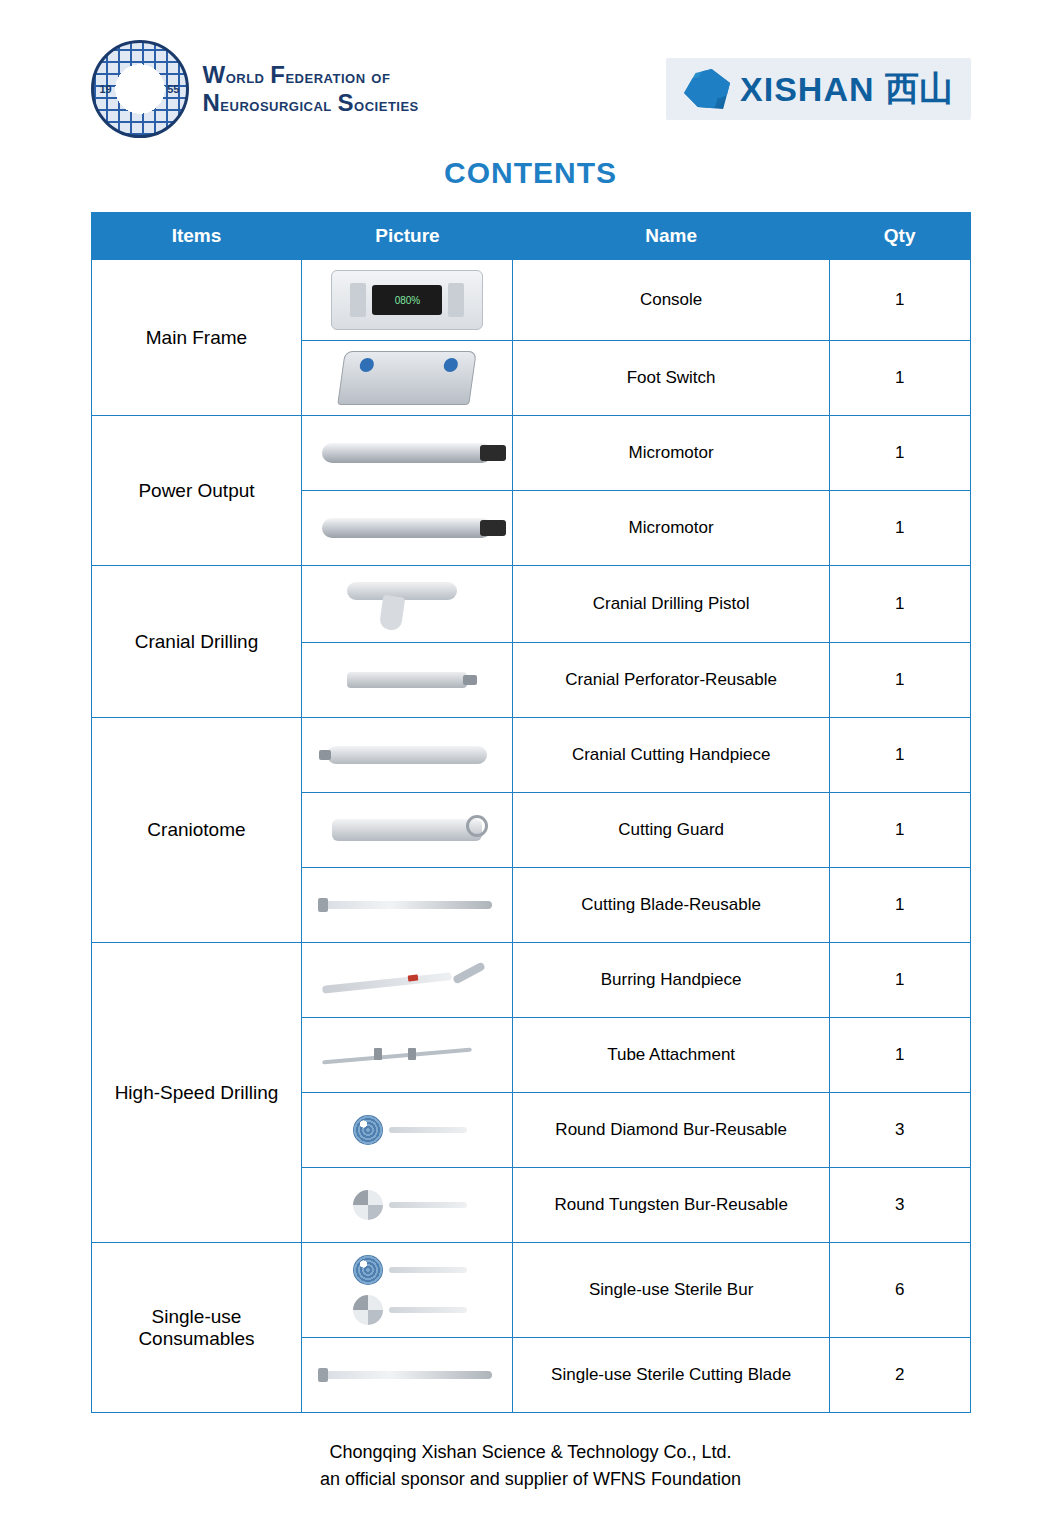World Federation of Neurosurgical Societies
XISHAN
西山
CONTENTS
| Items | Picture | Name | Qty |
| --- | --- | --- | --- |
| Main Frame | 080% | Console | 1 |
| | Foot Switch | 1 |
| Power Output | | Micromotor | 1 |
| | Micromotor | 1 |
| Cranial Drilling | | Cranial Drilling Pistol | 1 |
| | Cranial Perforator-Reusable | 1 |
| Craniotome | | Cranial Cutting Handpiece | 1 |
| | Cutting Guard | 1 |
| | Cutting Blade-Reusable | 1 |
| High-Speed Drilling | | Burring Handpiece | 1 |
| | Tube Attachment | 1 |
| | Round Diamond Bur-Reusable | 3 |
| | Round Tungsten Bur-Reusable | 3 |
| Single-use Consumables | | Single-use Sterile Bur | 6 |
| | Single-use Sterile Cutting Blade | 2 |
Chongqing Xishan Science & Technology Co., Ltd.
an official sponsor and supplier of WFNS Foundation